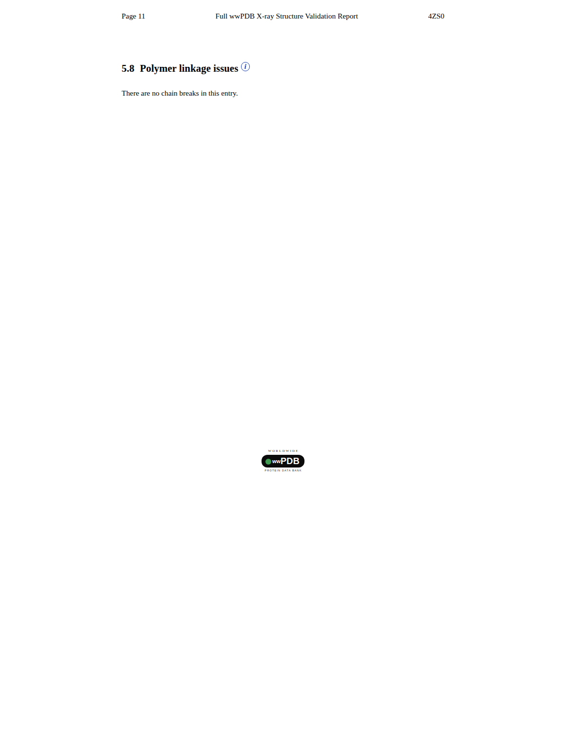Page 11
Full wwPDB X-ray Structure Validation Report
4ZS0
5.8 Polymer linkage issuesi
There are no chain breaks in this entry.
WORLDWIDE
ww PDB
PROTEIN DATA BANK